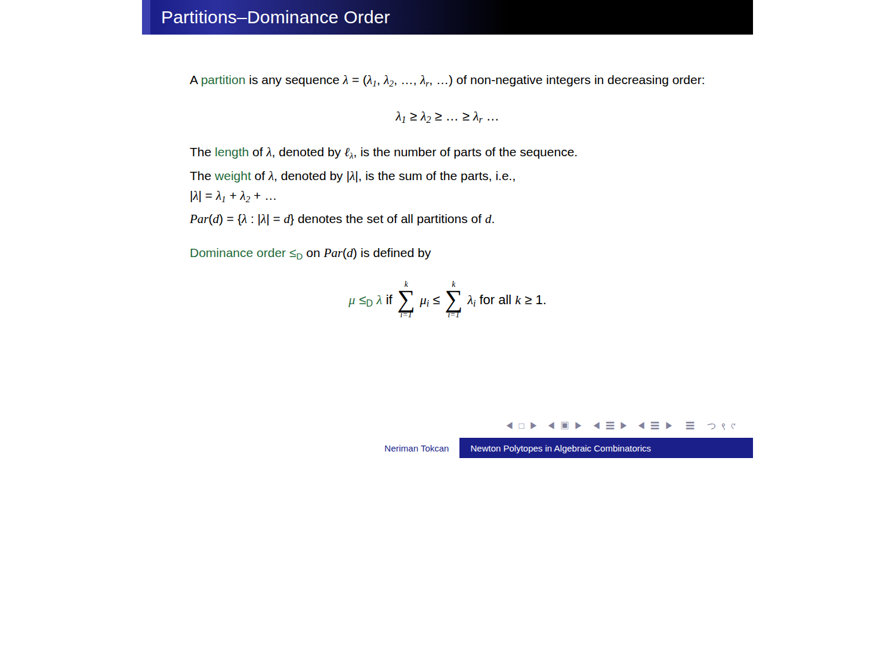Partitions–Dominance Order
A partition is any sequence λ = (λ1, λ2, …, λr, …) of non-negative integers in decreasing order:
λ1 ≥ λ2 ≥ … ≥ λr …
The length of λ, denoted by ℓλ, is the number of parts of the sequence.
The weight of λ, denoted by |λ|, is the sum of the parts, i.e.,
|λ| = λ1 + λ2 + …
Par(d) = {λ : |λ| = d} denotes the set of all partitions of d.
Dominance order ≤D on Par(d) is defined by
μ ≤D λ if k ∑ i=1 μi ≤ k ∑ i=1 λi for all k ≥ 1.
◀ □ ▶ ◀ ▣ ▶ ◀ ☰ ▶ ◀ ☰ ▶ ☰ つ ९ ୯
Neriman Tokcan
Newton Polytopes in Algebraic Combinatorics